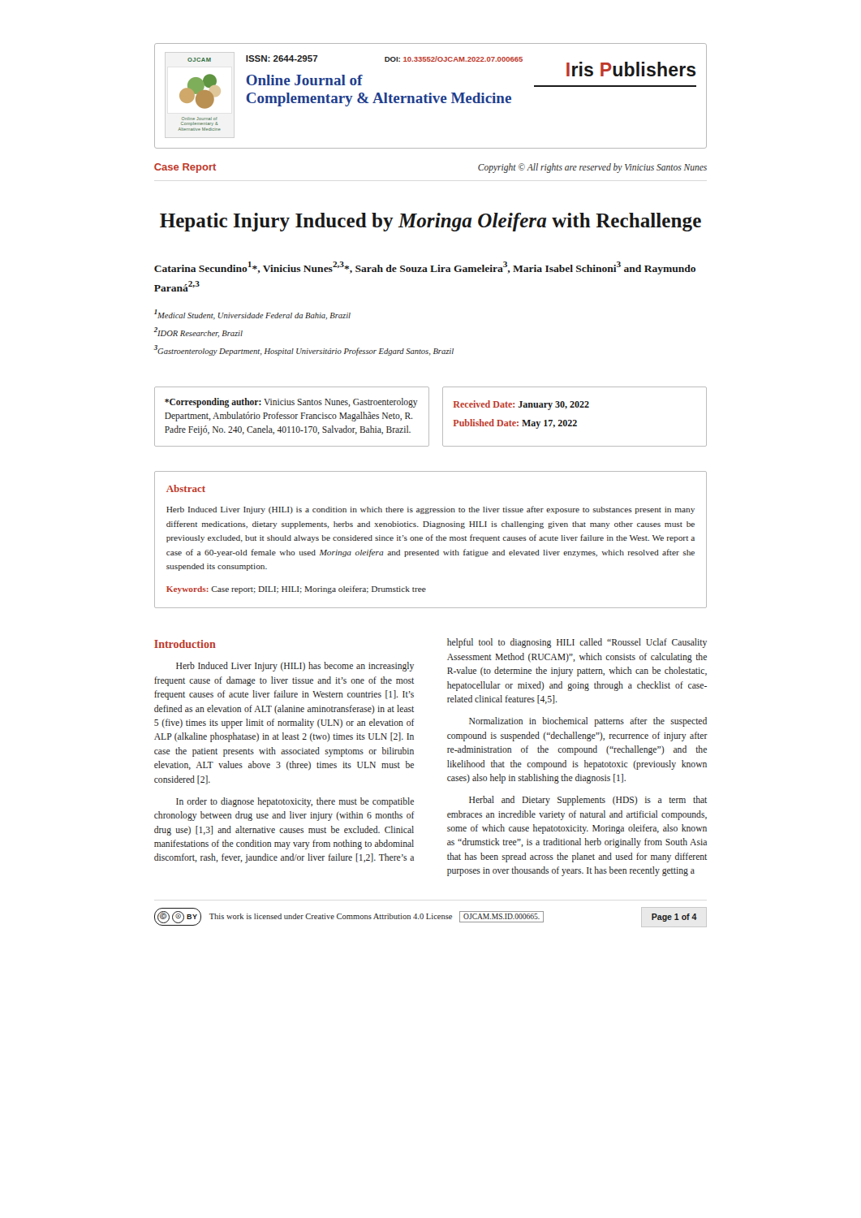OJCAM
Online Journal of
Complementary &
Alternative Medicine
ISSN: 2644-2957
DOI: 10.33552/OJCAM.2022.07.000665
Online Journal of Complementary & Alternative Medicine
Iris Publishers
Case Report
Copyright © All rights are reserved by Vinicius Santos Nunes
Hepatic Injury Induced by Moringa Oleifera with Rechallenge
Catarina Secundino1*, Vinicius Nunes2,3*, Sarah de Souza Lira Gameleira3, Maria Isabel Schinoni3 and Raymundo Paraná2,3
1Medical Student, Universidade Federal da Bahia, Brazil
2IDOR Researcher, Brazil
3Gastroenterology Department, Hospital Universitário Professor Edgard Santos, Brazil
*Corresponding author: Vinicius Santos Nunes, Gastroenterology Department, Ambulatório Professor Francisco Magalhães Neto, R. Padre Feijó, No. 240, Canela, 40110-170, Salvador, Bahia, Brazil.
Received Date: January 30, 2022
Published Date: May 17, 2022
Abstract
Herb Induced Liver Injury (HILI) is a condition in which there is aggression to the liver tissue after exposure to substances present in many different medications, dietary supplements, herbs and xenobiotics. Diagnosing HILI is challenging given that many other causes must be previously excluded, but it should always be considered since it’s one of the most frequent causes of acute liver failure in the West. We report a case of a 60-year-old female who used Moringa oleifera and presented with fatigue and elevated liver enzymes, which resolved after she suspended its consumption.
Keywords: Case report; DILI; HILI; Moringa oleifera; Drumstick tree
Introduction
Herb Induced Liver Injury (HILI) has become an increasingly frequent cause of damage to liver tissue and it’s one of the most frequent causes of acute liver failure in Western countries [1]. It’s defined as an elevation of ALT (alanine aminotransferase) in at least 5 (five) times its upper limit of normality (ULN) or an elevation of ALP (alkaline phosphatase) in at least 2 (two) times its ULN [2]. In case the patient presents with associated symptoms or bilirubin elevation, ALT values above 3 (three) times its ULN must be considered [2].
In order to diagnose hepatotoxicity, there must be compatible chronology between drug use and liver injury (within 6 months of drug use) [1,3] and alternative causes must be excluded. Clinical manifestations of the condition may vary from nothing to abdominal discomfort, rash, fever, jaundice and/or liver failure [1,2]. There’s a helpful tool to diagnosing HILI called “Roussel Uclaf Causality Assessment Method (RUCAM)”, which consists of calculating the R-value (to determine the injury pattern, which can be cholestatic, hepatocellular or mixed) and going through a checklist of case-related clinical features [4,5].
Normalization in biochemical patterns after the suspected compound is suspended (“dechallenge”), recurrence of injury after re-administration of the compound (“rechallenge”) and the likelihood that the compound is hepatotoxic (previously known cases) also help in stablishing the diagnosis [1].
Herbal and Dietary Supplements (HDS) is a term that embraces an incredible variety of natural and artificial compounds, some of which cause hepatotoxicity. Moringa oleifera, also known as “drumstick tree”, is a traditional herb originally from South Asia that has been spread across the planet and used for many different purposes in over thousands of years. It has been recently getting a
Ⓒ ☉ BY
This work is licensed under Creative Commons Attribution 4.0 License OJCAM.MS.ID.000665.
Page 1 of 4